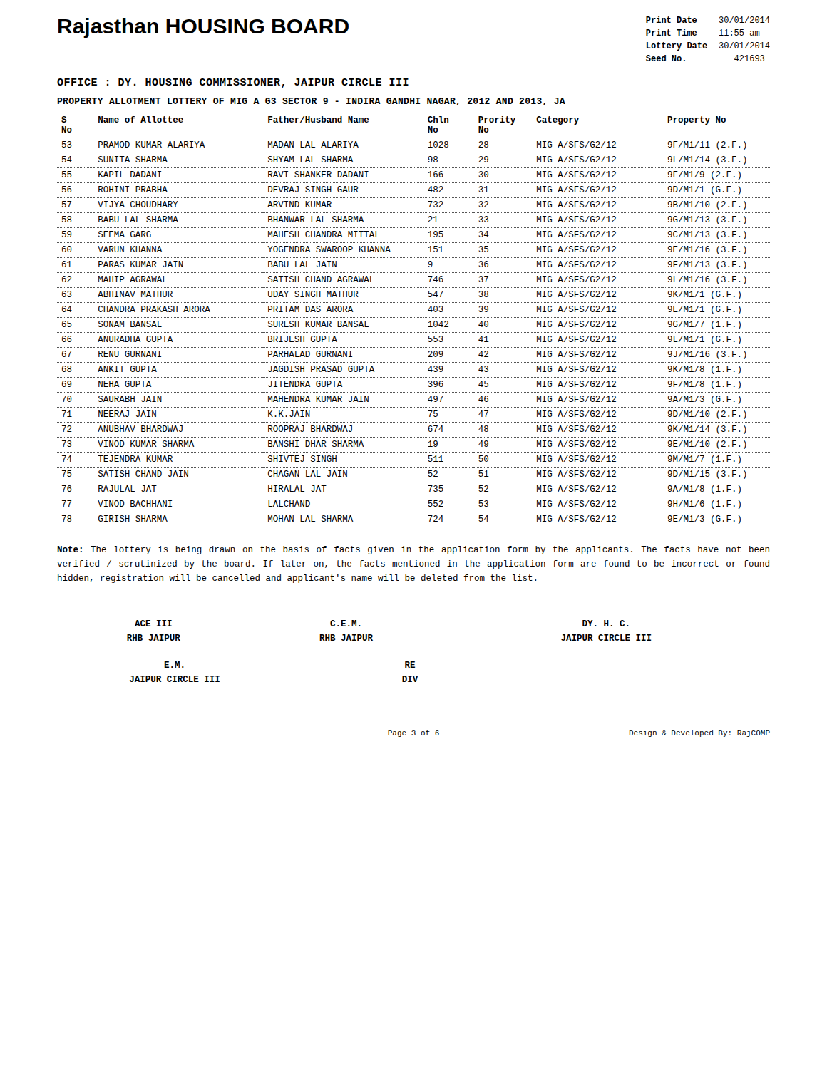Rajasthan HOUSING BOARD
Print Date 30/01/2014
Print Time 11:55 am
Lottery Date 30/01/2014
Seed No. 421693
OFFICE : DY. HOUSING COMMISSIONER, JAIPUR CIRCLE III
PROPERTY ALLOTMENT LOTTERY OF MIG A G3 SECTOR 9 - INDIRA GANDHI NAGAR, 2012 AND 2013, JA
| S No | Name of Allottee | Father/Husband Name | Chln No | Prority No | Category | Property No |
| --- | --- | --- | --- | --- | --- | --- |
| 53 | PRAMOD KUMAR ALARIYA | MADAN LAL ALARIYA | 1028 | 28 | MIG A/SFS/G2/12 | 9F/M1/11 (2.F.) |
| 54 | SUNITA SHARMA | SHYAM LAL SHARMA | 98 | 29 | MIG A/SFS/G2/12 | 9L/M1/14 (3.F.) |
| 55 | KAPIL DADANI | RAVI SHANKER DADANI | 166 | 30 | MIG A/SFS/G2/12 | 9F/M1/9 (2.F.) |
| 56 | ROHINI PRABHA | DEVRAJ SINGH GAUR | 482 | 31 | MIG A/SFS/G2/12 | 9D/M1/1 (G.F.) |
| 57 | VIJYA CHOUDHARY | ARVIND KUMAR | 732 | 32 | MIG A/SFS/G2/12 | 9B/M1/10 (2.F.) |
| 58 | BABU LAL SHARMA | BHANWAR LAL SHARMA | 21 | 33 | MIG A/SFS/G2/12 | 9G/M1/13 (3.F.) |
| 59 | SEEMA GARG | MAHESH CHANDRA MITTAL | 195 | 34 | MIG A/SFS/G2/12 | 9C/M1/13 (3.F.) |
| 60 | VARUN KHANNA | YOGENDRA SWAROOP KHANNA | 151 | 35 | MIG A/SFS/G2/12 | 9E/M1/16 (3.F.) |
| 61 | PARAS KUMAR JAIN | BABU LAL JAIN | 9 | 36 | MIG A/SFS/G2/12 | 9F/M1/13 (3.F.) |
| 62 | MAHIP AGRAWAL | SATISH CHAND AGRAWAL | 746 | 37 | MIG A/SFS/G2/12 | 9L/M1/16 (3.F.) |
| 63 | ABHINAV MATHUR | UDAY SINGH MATHUR | 547 | 38 | MIG A/SFS/G2/12 | 9K/M1/1 (G.F.) |
| 64 | CHANDRA PRAKASH ARORA | PRITAM DAS ARORA | 403 | 39 | MIG A/SFS/G2/12 | 9E/M1/1 (G.F.) |
| 65 | SONAM BANSAL | SURESH KUMAR BANSAL | 1042 | 40 | MIG A/SFS/G2/12 | 9G/M1/7 (1.F.) |
| 66 | ANURADHA GUPTA | BRIJESH GUPTA | 553 | 41 | MIG A/SFS/G2/12 | 9L/M1/1 (G.F.) |
| 67 | RENU GURNANI | PARHALAD GURNANI | 209 | 42 | MIG A/SFS/G2/12 | 9J/M1/16 (3.F.) |
| 68 | ANKIT GUPTA | JAGDISH PRASAD GUPTA | 439 | 43 | MIG A/SFS/G2/12 | 9K/M1/8 (1.F.) |
| 69 | NEHA GUPTA | JITENDRA GUPTA | 396 | 45 | MIG A/SFS/G2/12 | 9F/M1/8 (1.F.) |
| 70 | SAURABH JAIN | MAHENDRA KUMAR JAIN | 497 | 46 | MIG A/SFS/G2/12 | 9A/M1/3 (G.F.) |
| 71 | NEERAJ JAIN | K.K.JAIN | 75 | 47 | MIG A/SFS/G2/12 | 9D/M1/10 (2.F.) |
| 72 | ANUBHAV BHARDWAJ | ROOPRAJ BHARDWAJ | 674 | 48 | MIG A/SFS/G2/12 | 9K/M1/14 (3.F.) |
| 73 | VINOD KUMAR SHARMA | BANSHI DHAR SHARMA | 19 | 49 | MIG A/SFS/G2/12 | 9E/M1/10 (2.F.) |
| 74 | TEJENDRA KUMAR | SHIVTEJ SINGH | 511 | 50 | MIG A/SFS/G2/12 | 9M/M1/7 (1.F.) |
| 75 | SATISH CHAND JAIN | CHAGAN LAL JAIN | 52 | 51 | MIG A/SFS/G2/12 | 9D/M1/15 (3.F.) |
| 76 | RAJULAL JAT | HIRALAL JAT | 735 | 52 | MIG A/SFS/G2/12 | 9A/M1/8 (1.F.) |
| 77 | VINOD BACHHANI | LALCHAND | 552 | 53 | MIG A/SFS/G2/12 | 9H/M1/6 (1.F.) |
| 78 | GIRISH SHARMA | MOHAN LAL SHARMA | 724 | 54 | MIG A/SFS/G2/12 | 9E/M1/3 (G.F.) |
Note: The lottery is being drawn on the basis of facts given in the application form by the applicants. The facts have not been verified / scrutinized by the board. If later on, the facts mentioned in the application form are found to be incorrect or found hidden, registration will be cancelled and applicant's name will be deleted from the list.
| ACE III RHB JAIPUR | C.E.M. RHB JAIPUR | DY. H. C. JAIPUR CIRCLE III |
| E.M. JAIPUR CIRCLE III | RE DIV | |
Page 3 of 6
Design & Developed By: RajCOMP